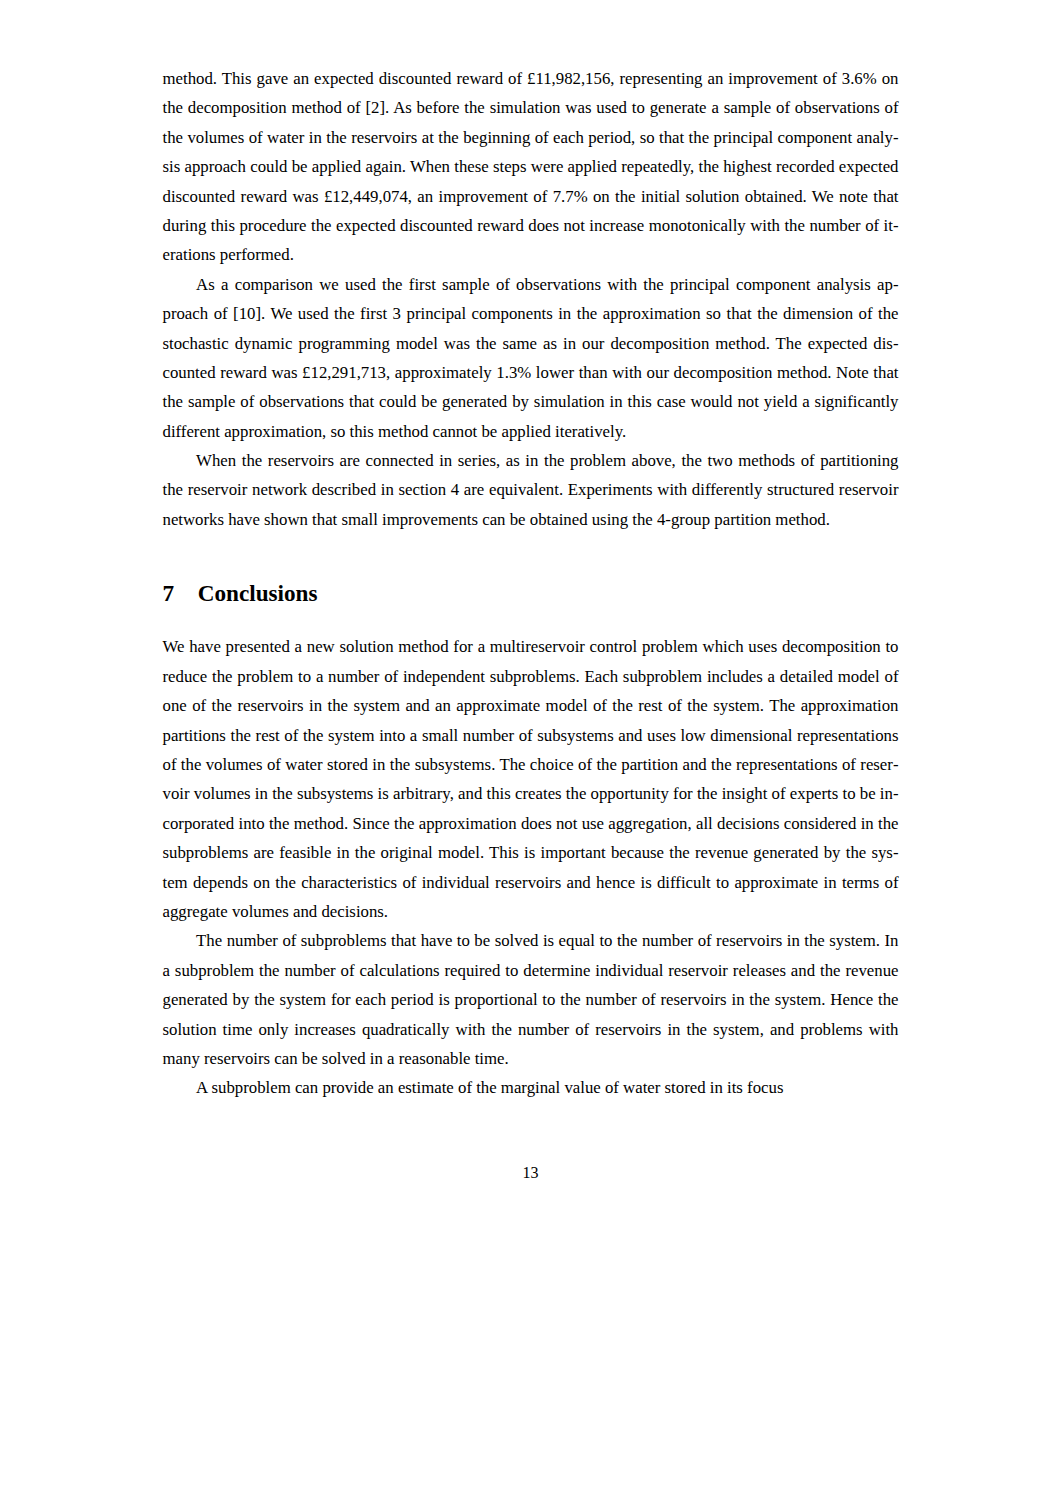method. This gave an expected discounted reward of £11,982,156, representing an improvement of 3.6% on the decomposition method of [2]. As before the simulation was used to generate a sample of observations of the volumes of water in the reservoirs at the beginning of each period, so that the principal component analysis approach could be applied again. When these steps were applied repeatedly, the highest recorded expected discounted reward was £12,449,074, an improvement of 7.7% on the initial solution obtained. We note that during this procedure the expected discounted reward does not increase monotonically with the number of iterations performed.
As a comparison we used the first sample of observations with the principal component analysis approach of [10]. We used the first 3 principal components in the approximation so that the dimension of the stochastic dynamic programming model was the same as in our decomposition method. The expected discounted reward was £12,291,713, approximately 1.3% lower than with our decomposition method. Note that the sample of observations that could be generated by simulation in this case would not yield a significantly different approximation, so this method cannot be applied iteratively.
When the reservoirs are connected in series, as in the problem above, the two methods of partitioning the reservoir network described in section 4 are equivalent. Experiments with differently structured reservoir networks have shown that small improvements can be obtained using the 4-group partition method.
7 Conclusions
We have presented a new solution method for a multireservoir control problem which uses decomposition to reduce the problem to a number of independent subproblems. Each subproblem includes a detailed model of one of the reservoirs in the system and an approximate model of the rest of the system. The approximation partitions the rest of the system into a small number of subsystems and uses low dimensional representations of the volumes of water stored in the subsystems. The choice of the partition and the representations of reservoir volumes in the subsystems is arbitrary, and this creates the opportunity for the insight of experts to be incorporated into the method. Since the approximation does not use aggregation, all decisions considered in the subproblems are feasible in the original model. This is important because the revenue generated by the system depends on the characteristics of individual reservoirs and hence is difficult to approximate in terms of aggregate volumes and decisions.
The number of subproblems that have to be solved is equal to the number of reservoirs in the system. In a subproblem the number of calculations required to determine individual reservoir releases and the revenue generated by the system for each period is proportional to the number of reservoirs in the system. Hence the solution time only increases quadratically with the number of reservoirs in the system, and problems with many reservoirs can be solved in a reasonable time.
A subproblem can provide an estimate of the marginal value of water stored in its focus
13